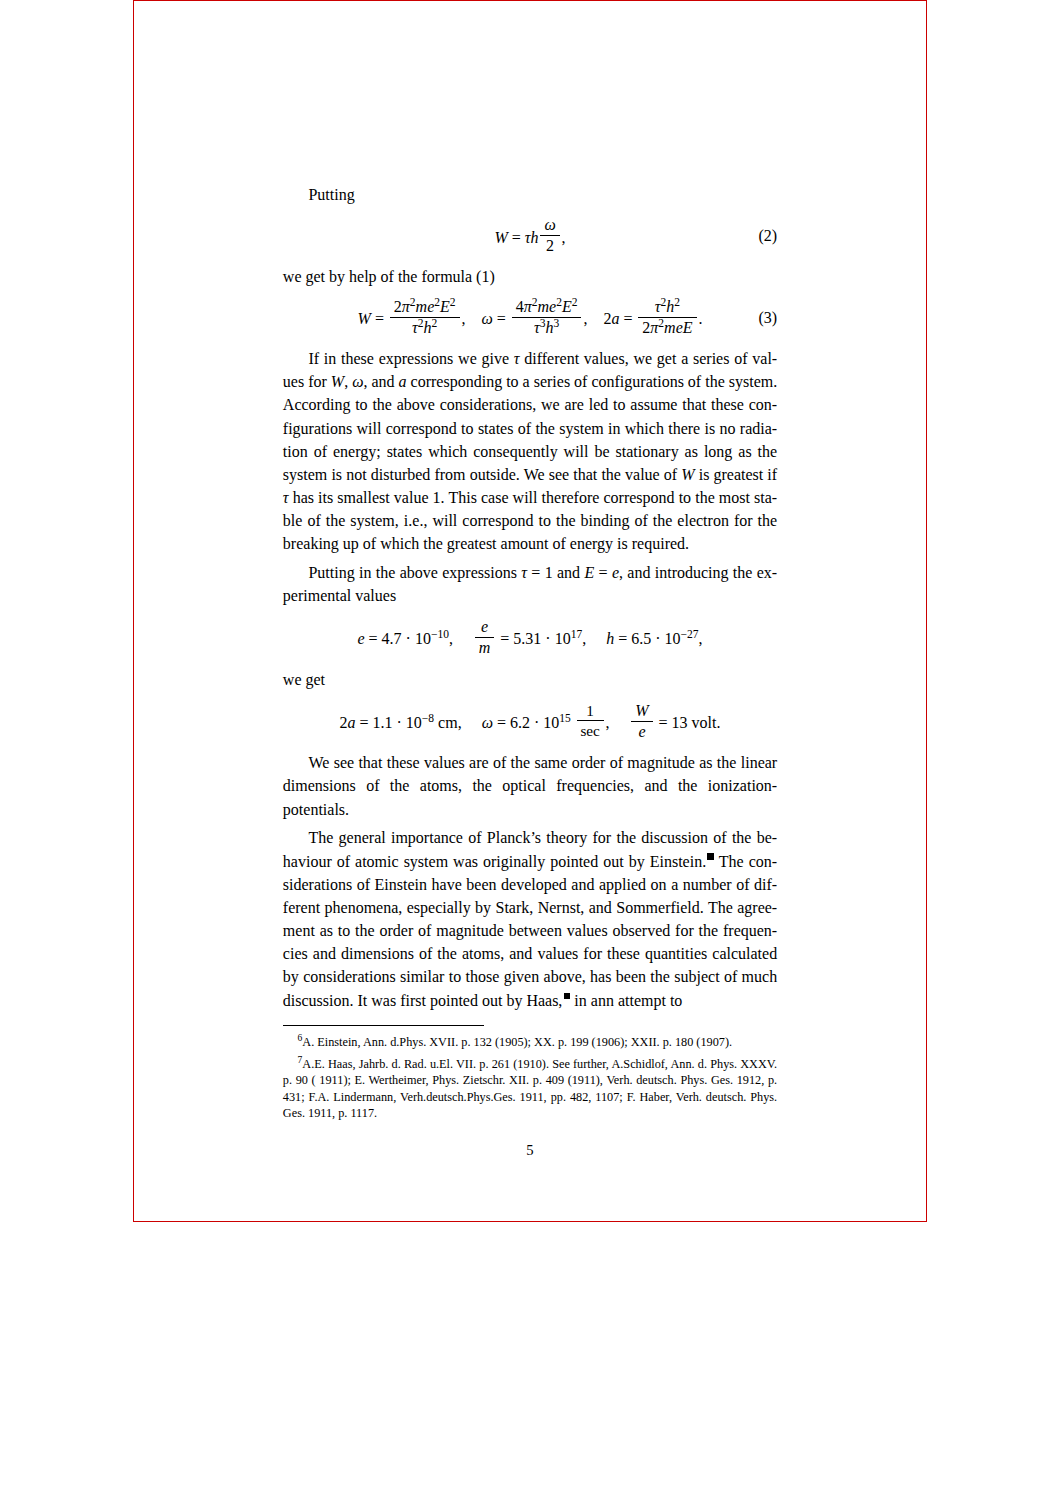Putting
W = τh ω 2, (2)
we get by help of the formula (1)
W = 2π2me2E2 τ2h2, ω = 4π2me2E2 τ3h3, 2a = τ2h22π2meE. (3)
If in these expressions we give τ different values, we get a series of values for W, ω, and a corresponding to a series of configurations of the system. According to the above considerations, we are led to assume that these configurations will correspond to states of the system in which there is no radiation of energy; states which consequently will be stationary as long as the system is not disturbed from outside. We see that the value of W is greatest if τ has its smallest value 1. This case will therefore correspond to the most stable of the system, i.e., will correspond to the binding of the electron for the breaking up of which the greatest amount of energy is required.
Putting in the above expressions τ = 1 and E = e, and introducing the experimental values
e = 4.7 · 10−10, em = 5.31 · 1017, h = 6.5 · 10−27,
we get
2a = 1.1 · 10−8 cm, ω = 6.2 · 1015 1 sec, We = 13 volt.
We see that these values are of the same order of magnitude as the linear dimensions of the atoms, the optical frequencies, and the ionization- potentials.
The general importance of Planck’s theory for the discussion of the behaviour of atomic system was originally pointed out by Einstein. The considerations of Einstein have been developed and applied on a number of different phenomena, especially by Stark, Nernst, and Sommerfield. The agreement as to the order of magnitude between values observed for the frequencies and dimensions of the atoms, and values for these quantities calculated by considerations similar to those given above, has been the subject of much discussion. It was first pointed out by Haas, in ann attempt to
6 A. Einstein, Ann. d.Phys. XVII. p. 132 (1905); XX. p. 199 (1906); XXII. p. 180 (1907).
7 A.E. Haas, Jahrb. d. Rad. u.El. VII. p. 261 (1910). See further, A.Schidlof, Ann. d. Phys. XXXV. p. 90 ( 1911); E. Wertheimer, Phys. Zietschr. XII. p. 409 (1911), Verh. deutsch. Phys. Ges. 1912, p. 431; F.A. Lindermann, Verh.deutsch.Phys.Ges. 1911, pp. 482, 1107; F. Haber, Verh. deutsch. Phys. Ges. 1911, p. 1117.
5